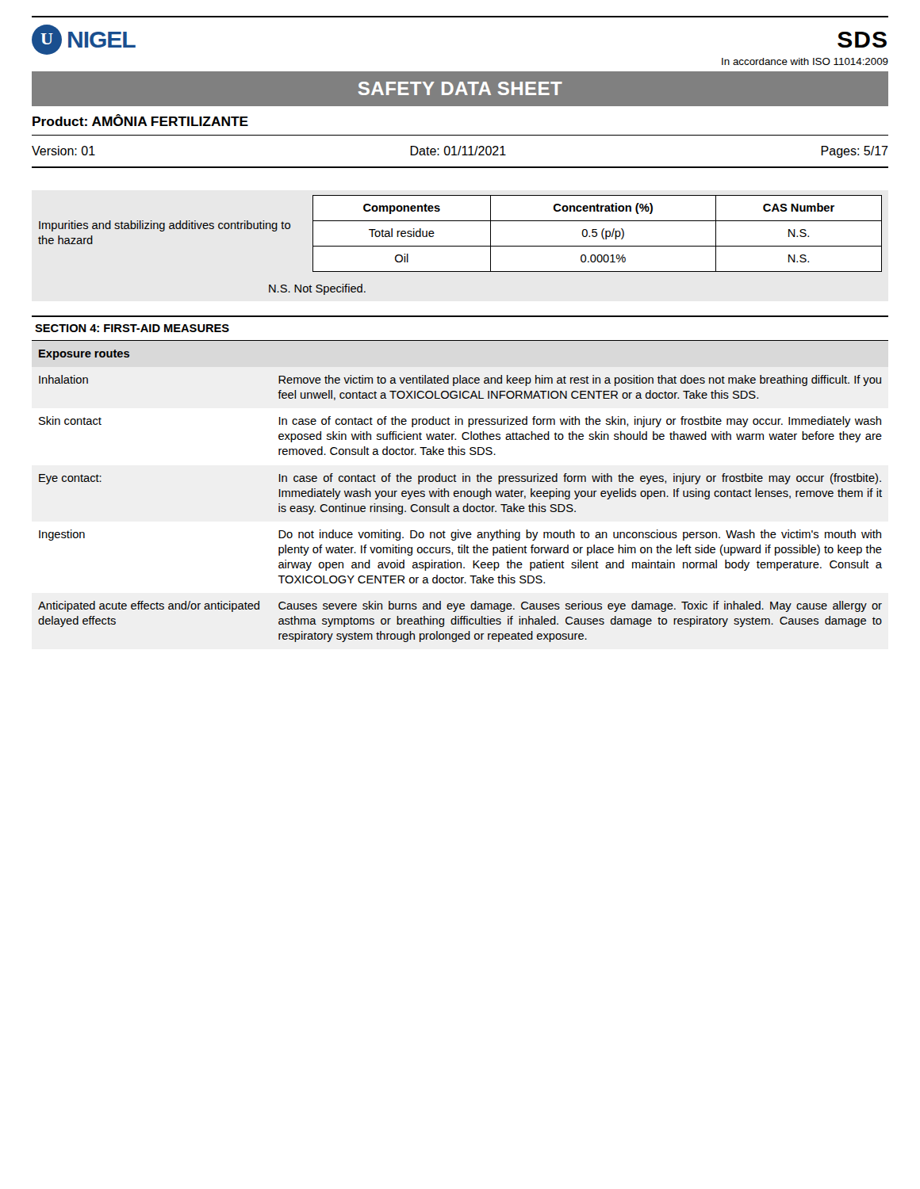UNIGEL
SDS
In accordance with ISO 11014:2009
SAFETY DATA SHEET
Product: AMÔNIA FERTILIZANTE
Version: 01 Date: 01/11/2021 Pages: 5/17
| Impurities and stabilizing additives contributing to the hazard | / Componentes / Concentration (%) / CAS Number / / --- / --- / --- / / Total residue / 0.5 (p/p) / N.S. / / Oil / 0.0001% / N.S. / |
| N.S. Not Specified. |
SECTION 4: FIRST-AID MEASURES
| Exposure routes |
| Inhalation | Remove the victim to a ventilated place and keep him at rest in a position that does not make breathing difficult. If you feel unwell, contact a TOXICOLOGICAL INFORMATION CENTER or a doctor. Take this SDS. |
| Skin contact | In case of contact of the product in pressurized form with the skin, injury or frostbite may occur. Immediately wash exposed skin with sufficient water. Clothes attached to the skin should be thawed with warm water before they are removed. Consult a doctor. Take this SDS. |
| Eye contact: | In case of contact of the product in the pressurized form with the eyes, injury or frostbite may occur (frostbite). Immediately wash your eyes with enough water, keeping your eyelids open. If using contact lenses, remove them if it is easy. Continue rinsing. Consult a doctor. Take this SDS. |
| Ingestion | Do not induce vomiting. Do not give anything by mouth to an unconscious person. Wash the victim's mouth with plenty of water. If vomiting occurs, tilt the patient forward or place him on the left side (upward if possible) to keep the airway open and avoid aspiration. Keep the patient silent and maintain normal body temperature. Consult a TOXICOLOGY CENTER or a doctor. Take this SDS. |
| Anticipated acute effects and/or anticipated delayed effects | Causes severe skin burns and eye damage. Causes serious eye damage. Toxic if inhaled. May cause allergy or asthma symptoms or breathing difficulties if inhaled. Causes damage to respiratory system. Causes damage to respiratory system through prolonged or repeated exposure. |